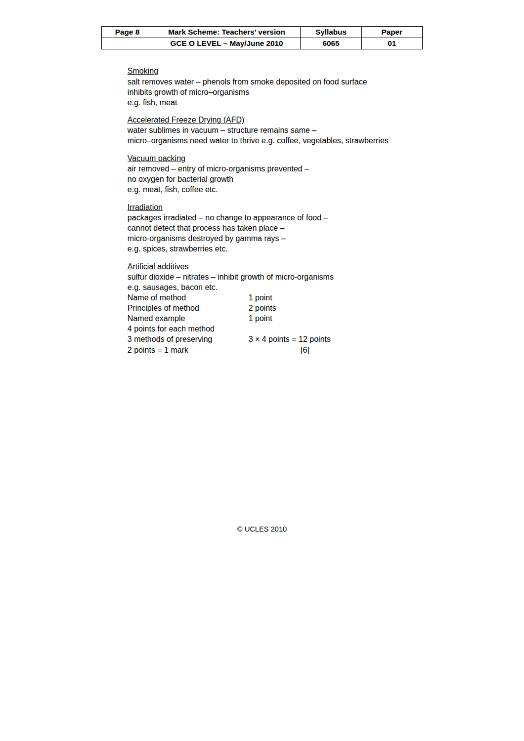| Page 8 | Mark Scheme: Teachers’ version | Syllabus | Paper |
| | GCE O LEVEL – May/June 2010 | 6065 | 01 |
Smoking
salt removes water – phenols from smoke deposited on food surface
inhibits growth of micro–organisms
e.g. fish, meat
Accelerated Freeze Drying (AFD)
water sublimes in vacuum – structure remains same –
micro–organisms need water to thrive e.g. coffee, vegetables, strawberries
Vacuum packing
air removed – entry of micro-organisms prevented –
no oxygen for bacterial growth
e.g. meat, fish, coffee etc.
Irradiation
packages irradiated – no change to appearance of food –
cannot detect that process has taken place –
micro-organisms destroyed by gamma rays –
e.g. spices, strawberries etc.
Artificial additives
sulfur dioxide – nitrates – inhibit growth of micro-organisms
e.g. sausages, bacon etc.
| Name of method | 1 point |
| Principles of method | 2 points |
| Named example | 1 point |
| 4 points for each method | |
| 3 methods of preserving | 3 × 4 points = 12 points |
| 2 points = 1 mark | [6] |
© UCLES 2010